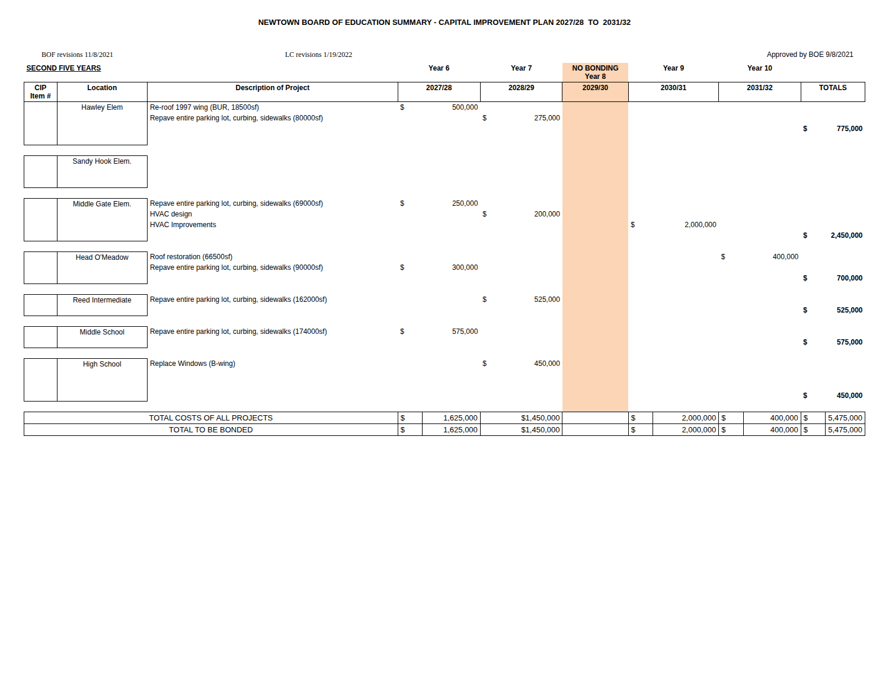NEWTOWN BOARD OF EDUCATION SUMMARY - CAPITAL IMPROVEMENT PLAN 2027/28 TO 2031/32
BOF revisions 11/8/2021
LC revisions 1/19/2022
Approved by BOE 9/8/2021
| SECOND FIVE YEARS | Year 6 | Year 7 | NO BONDING Year 8 | Year 9 | Year 10 | |
| CIP Item # | Location | Description of Project | 2027/28 | 2028/29 | 2029/30 | 2030/31 | 2031/32 | TOTALS |
| | Hawley Elem | Re-roof 1997 wing (BUR, 18500sf) | $ | 500,000 | | | | | | | | | |
| Repave entire parking lot, curbing, sidewalks (80000sf) | | | $ | 275,000 | | | | | | | |
| | | | | | | | | | | $ | 775,000 |
| | Sandy Hook Elem. | | | | | | | | | | | | |
| | Middle Gate Elem. | Repave entire parking lot, curbing, sidewalks (69000sf) | $ | 250,000 | | | | | | | | | |
| HVAC design | | | $ | 200,000 | | | | | | | |
| HVAC Improvements | | | | | | $ | 2,000,000 | | | | |
| | | | | | | | | | | $ | 2,450,000 |
| | Head O'Meadow | Roof restoration (66500sf) | | | | | | | | $ | 400,000 | | |
| Repave entire parking lot, curbing, sidewalks (90000sf) | $ | 300,000 | | | | | | | | | |
| | | | | | | | | | | $ | 700,000 |
| | Reed Intermediate | Repave entire parking lot, curbing, sidewalks (162000sf) | | | $ | 525,000 | | | | | | | |
| | | | | | | | | | | $ | 525,000 |
| | Middle School | Repave entire parking lot, curbing, sidewalks (174000sf) | $ | 575,000 | | | | | | | | | |
| | | | | | | | | | | $ | 575,000 |
| | High School | Replace Windows (B-wing) | | | $ | 450,000 | | | | | | | |
| | | | | | | | | | | $ | 450,000 |
| TOTAL COSTS OF ALL PROJECTS | $ | 1,625,000 | $1,450,000 | | $ | 2,000,000 | $ | 400,000 | $ | 5,475,000 |
| TOTAL TO BE BONDED | $ | 1,625,000 | $1,450,000 | | $ | 2,000,000 | $ | 400,000 | $ | 5,475,000 |